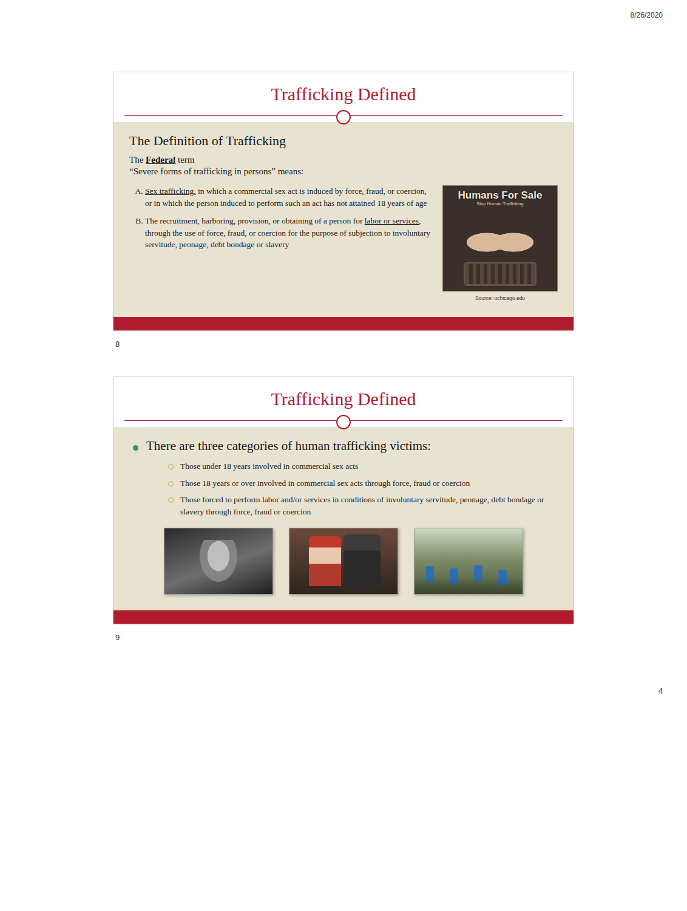8/26/2020
Trafficking Defined
The Definition of Trafficking
The Federal term
“Severe forms of trafficking in persons” means:
Sex trafficking, in which a commercial sex act is induced by force, fraud, or coercion, or in which the person induced to perform such an act has not attained 18 years of age
The recruitment, harboring, provision, or obtaining of a person for labor or services, through the use of force, fraud, or coercion for the purpose of subjection to involuntary servitude, peonage, debt bondage or slavery
Humans For Sale
Stop Human Trafficking
Source: uchicago.edu
8
Trafficking Defined
There are three categories of human trafficking victims:
Those under 18 years involved in commercial sex acts
Those 18 years or over involved in commercial sex acts through force, fraud or coercion
Those forced to perform labor and/or services in conditions of involuntary servitude, peonage, debt bondage or slavery through force, fraud or coercion
9
4